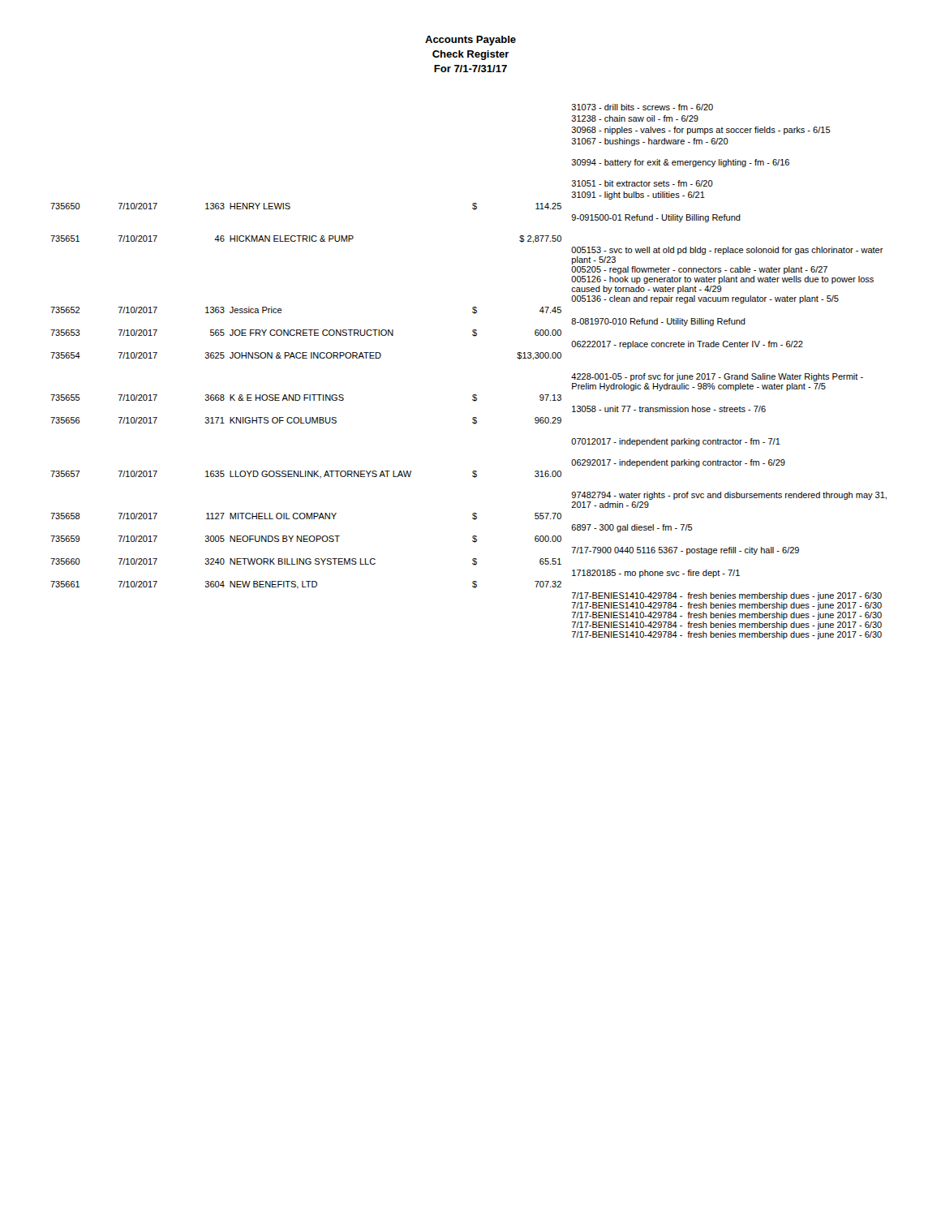Accounts Payable
Check Register
For 7/1-7/31/17
| | | | | | 31073 - drill bits - screws - fm - 6/20 |
| | 31238 - chain saw oil - fm - 6/29 |
| | 30968 - nipples - valves - for pumps at soccer fields - parks - 6/15 |
| | 31067 - bushings - hardware - fm - 6/20 |
| | 30994 - battery for exit & emergency lighting - fm - 6/16 |
| | 31051 - bit extractor sets - fm - 6/20 |
| | 31091 - light bulbs - utilities - 6/21 |
| 735650 | 7/10/2017 | 1363 HENRY LEWIS | $ | 114.25 | |
| | 9-091500-01 Refund - Utility Billing Refund |
| 735651 | 7/10/2017 | 46 HICKMAN ELECTRIC & PUMP | | $ 2,877.50 | |
| | 005153 - svc to well at old pd bldg - replace solonoid for gas chlorinator - water plant - 5/23 005205 - regal flowmeter - connectors - cable - water plant - 6/27 005126 - hook up generator to water plant and water wells due to power loss caused by tornado - water plant - 4/29 005136 - clean and repair regal vacuum regulator - water plant - 5/5 |
| 735652 | 7/10/2017 | 1363 Jessica Price | $ | 47.45 | |
| | 8-081970-010 Refund - Utility Billing Refund |
| 735653 | 7/10/2017 | 565 JOE FRY CONCRETE CONSTRUCTION | $ | 600.00 | |
| | 06222017 - replace concrete in Trade Center IV - fm - 6/22 |
| 735654 | 7/10/2017 | 3625 JOHNSON & PACE INCORPORATED | | $13,300.00 | |
| | 4228-001-05 - prof svc for june 2017 - Grand Saline Water Rights Permit - Prelim Hydrologic & Hydraulic - 98% complete - water plant - 7/5 |
| 735655 | 7/10/2017 | 3668 K & E HOSE AND FITTINGS | $ | 97.13 | |
| | 13058 - unit 77 - transmission hose - streets - 7/6 |
| 735656 | 7/10/2017 | 3171 KNIGHTS OF COLUMBUS | $ | 960.29 | |
| | 07012017 - independent parking contractor - fm - 7/1 |
| | 06292017 - independent parking contractor - fm - 6/29 |
| 735657 | 7/10/2017 | 1635 LLOYD GOSSENLINK, ATTORNEYS AT LAW | $ | 316.00 | |
| | 97482794 - water rights - prof svc and disbursements rendered through may 31, 2017 - admin - 6/29 |
| 735658 | 7/10/2017 | 1127 MITCHELL OIL COMPANY | $ | 557.70 | |
| | 6897 - 300 gal diesel - fm - 7/5 |
| 735659 | 7/10/2017 | 3005 NEOFUNDS BY NEOPOST | $ | 600.00 | |
| | 7/17-7900 0440 5116 5367 - postage refill - city hall - 6/29 |
| 735660 | 7/10/2017 | 3240 NETWORK BILLING SYSTEMS LLC | $ | 65.51 | |
| | 171820185 - mo phone svc - fire dept - 7/1 |
| 735661 | 7/10/2017 | 3604 NEW BENEFITS, LTD | $ | 707.32 | |
| | 7/17-BENIES1410-429784 - fresh benies membership dues - june 2017 - 6/30 7/17-BENIES1410-429784 - fresh benies membership dues - june 2017 - 6/30 7/17-BENIES1410-429784 - fresh benies membership dues - june 2017 - 6/30 7/17-BENIES1410-429784 - fresh benies membership dues - june 2017 - 6/30 7/17-BENIES1410-429784 - fresh benies membership dues - june 2017 - 6/30 |